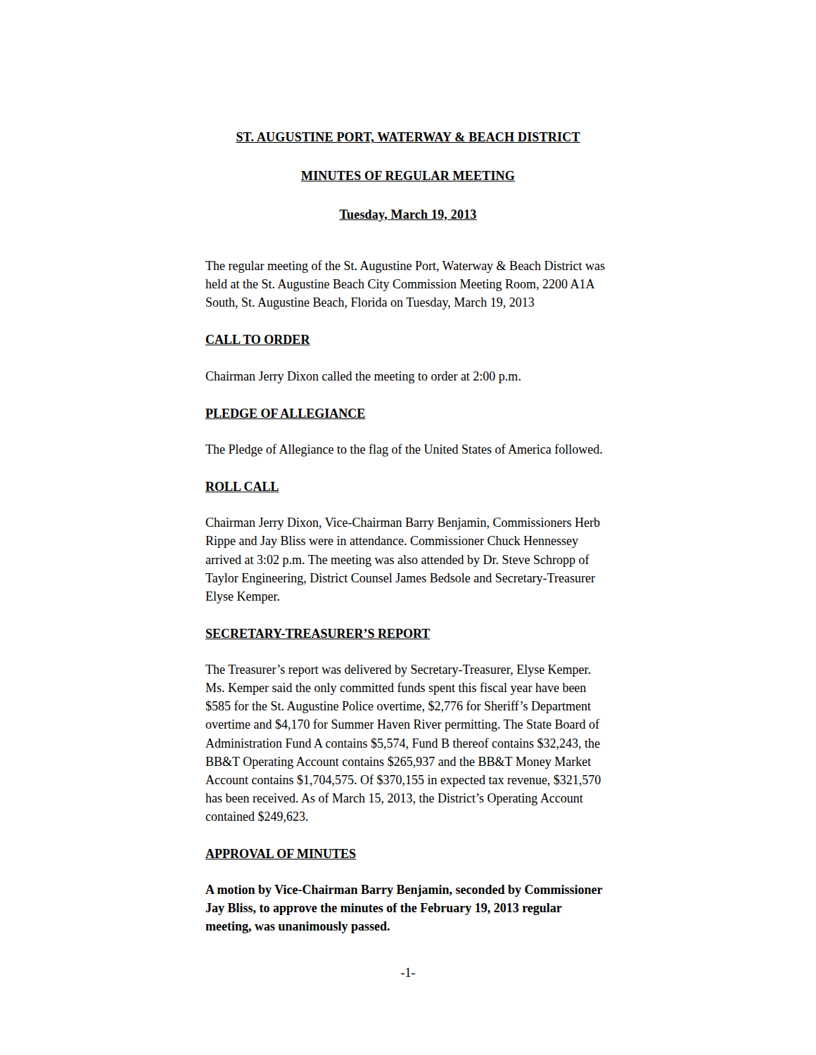ST. AUGUSTINE PORT, WATERWAY & BEACH DISTRICT
MINUTES OF REGULAR MEETING
Tuesday, March 19, 2013
The regular meeting of the St. Augustine Port, Waterway & Beach District was held at the St. Augustine Beach City Commission Meeting Room, 2200 A1A South, St. Augustine Beach, Florida on Tuesday, March 19, 2013
CALL TO ORDER
Chairman Jerry Dixon called the meeting to order at 2:00 p.m.
PLEDGE OF ALLEGIANCE
The Pledge of Allegiance to the flag of the United States of America followed.
ROLL CALL
Chairman Jerry Dixon, Vice-Chairman Barry Benjamin, Commissioners Herb Rippe and Jay Bliss were in attendance. Commissioner Chuck Hennessey arrived at 3:02 p.m. The meeting was also attended by Dr. Steve Schropp of Taylor Engineering, District Counsel James Bedsole and Secretary-Treasurer Elyse Kemper.
SECRETARY-TREASURER’S REPORT
The Treasurer’s report was delivered by Secretary-Treasurer, Elyse Kemper. Ms. Kemper said the only committed funds spent this fiscal year have been $585 for the St. Augustine Police overtime, $2,776 for Sheriff’s Department overtime and $4,170 for Summer Haven River permitting. The State Board of Administration Fund A contains $5,574, Fund B thereof contains $32,243, the BB&T Operating Account contains $265,937 and the BB&T Money Market Account contains $1,704,575. Of $370,155 in expected tax revenue, $321,570 has been received. As of March 15, 2013, the District’s Operating Account contained $249,623.
APPROVAL OF MINUTES
A motion by Vice-Chairman Barry Benjamin, seconded by Commissioner Jay Bliss, to approve the minutes of the February 19, 2013 regular meeting, was unanimously passed.
-1-